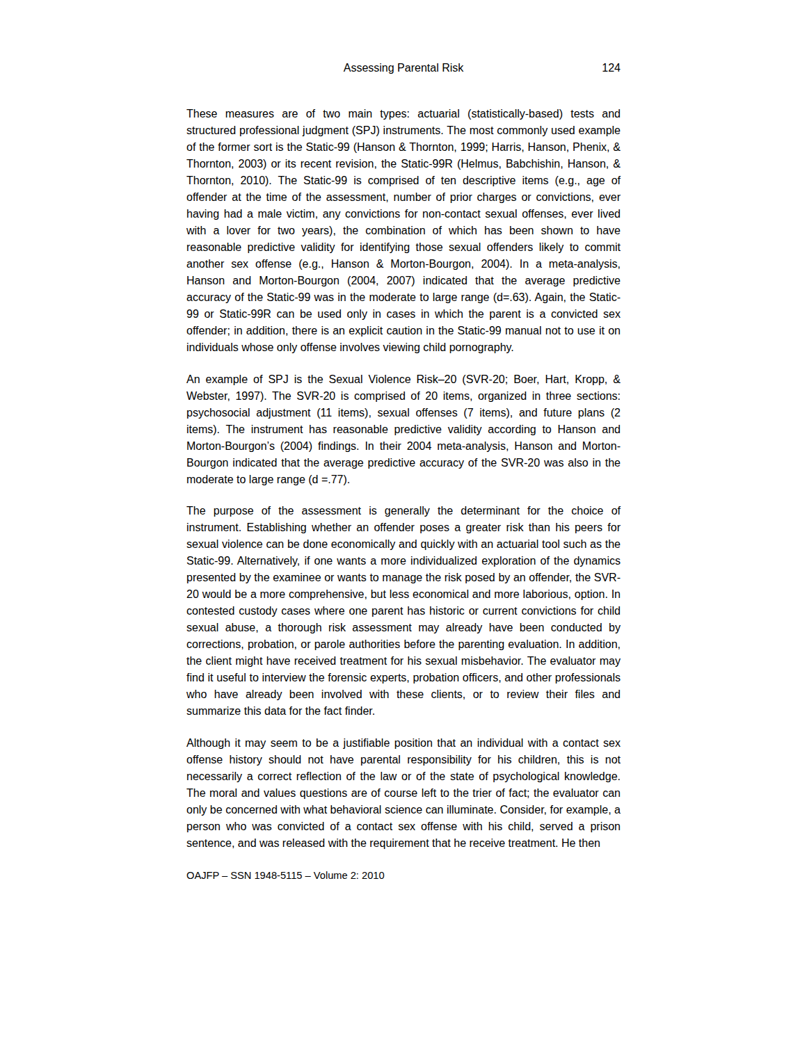Assessing Parental Risk 124
These measures are of two main types: actuarial (statistically-based) tests and structured professional judgment (SPJ) instruments. The most commonly used example of the former sort is the Static-99 (Hanson & Thornton, 1999; Harris, Hanson, Phenix, & Thornton, 2003) or its recent revision, the Static-99R (Helmus, Babchishin, Hanson, & Thornton, 2010). The Static-99 is comprised of ten descriptive items (e.g., age of offender at the time of the assessment, number of prior charges or convictions, ever having had a male victim, any convictions for non-contact sexual offenses, ever lived with a lover for two years), the combination of which has been shown to have reasonable predictive validity for identifying those sexual offenders likely to commit another sex offense (e.g., Hanson & Morton-Bourgon, 2004). In a meta-analysis, Hanson and Morton-Bourgon (2004, 2007) indicated that the average predictive accuracy of the Static-99 was in the moderate to large range (d=.63). Again, the Static-99 or Static-99R can be used only in cases in which the parent is a convicted sex offender; in addition, there is an explicit caution in the Static-99 manual not to use it on individuals whose only offense involves viewing child pornography.
An example of SPJ is the Sexual Violence Risk–20 (SVR-20; Boer, Hart, Kropp, & Webster, 1997). The SVR-20 is comprised of 20 items, organized in three sections: psychosocial adjustment (11 items), sexual offenses (7 items), and future plans (2 items). The instrument has reasonable predictive validity according to Hanson and Morton-Bourgon’s (2004) findings. In their 2004 meta-analysis, Hanson and Morton-Bourgon indicated that the average predictive accuracy of the SVR-20 was also in the moderate to large range (d =.77).
The purpose of the assessment is generally the determinant for the choice of instrument. Establishing whether an offender poses a greater risk than his peers for sexual violence can be done economically and quickly with an actuarial tool such as the Static-99. Alternatively, if one wants a more individualized exploration of the dynamics presented by the examinee or wants to manage the risk posed by an offender, the SVR-20 would be a more comprehensive, but less economical and more laborious, option. In contested custody cases where one parent has historic or current convictions for child sexual abuse, a thorough risk assessment may already have been conducted by corrections, probation, or parole authorities before the parenting evaluation. In addition, the client might have received treatment for his sexual misbehavior. The evaluator may find it useful to interview the forensic experts, probation officers, and other professionals who have already been involved with these clients, or to review their files and summarize this data for the fact finder.
Although it may seem to be a justifiable position that an individual with a contact sex offense history should not have parental responsibility for his children, this is not necessarily a correct reflection of the law or of the state of psychological knowledge. The moral and values questions are of course left to the trier of fact; the evaluator can only be concerned with what behavioral science can illuminate. Consider, for example, a person who was convicted of a contact sex offense with his child, served a prison sentence, and was released with the requirement that he receive treatment. He then
OAJFP – SSN 1948-5115 – Volume 2: 2010